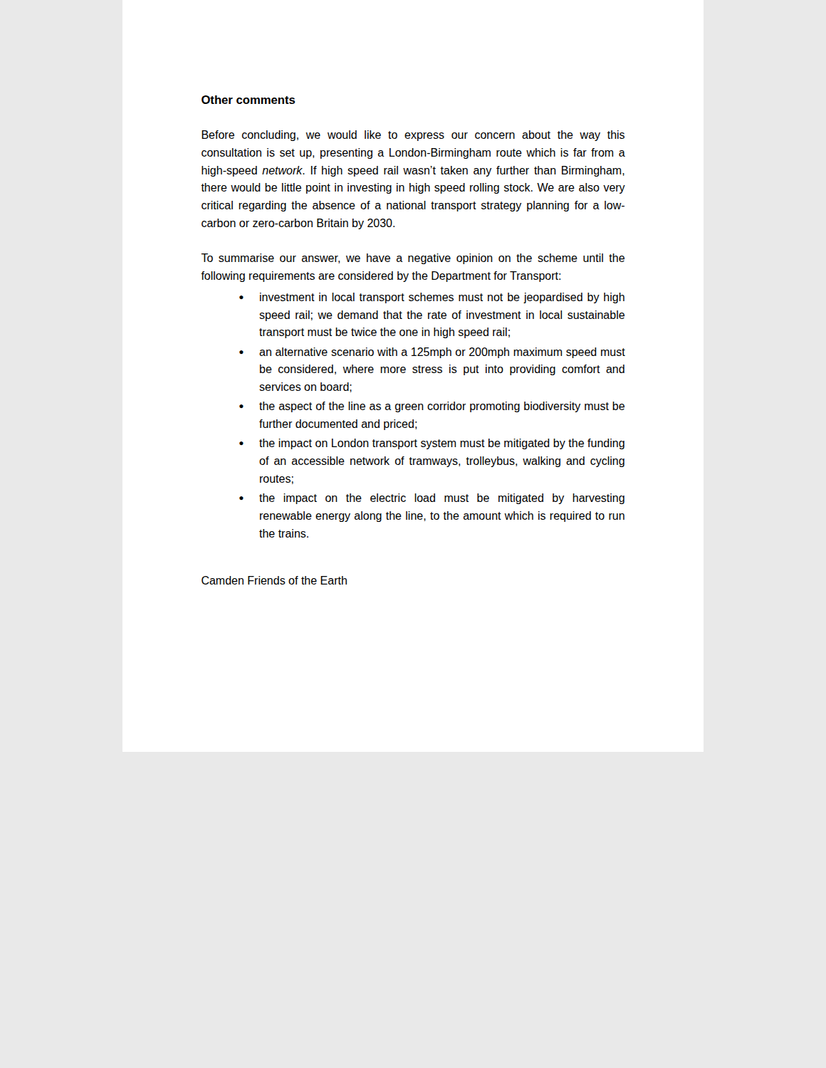Other comments
Before concluding, we would like to express our concern about the way this consultation is set up, presenting a London-Birmingham route which is far from a high-speed network. If high speed rail wasn’t taken any further than Birmingham, there would be little point in investing in high speed rolling stock. We are also very critical regarding the absence of a national transport strategy planning for a low-carbon or zero-carbon Britain by 2030.
To summarise our answer, we have a negative opinion on the scheme until the following requirements are considered by the Department for Transport:
investment in local transport schemes must not be jeopardised by high speed rail; we demand that the rate of investment in local sustainable transport must be twice the one in high speed rail;
an alternative scenario with a 125mph or 200mph maximum speed must be considered, where more stress is put into providing comfort and services on board;
the aspect of the line as a green corridor promoting biodiversity must be further documented and priced;
the impact on London transport system must be mitigated by the funding of an accessible network of tramways, trolleybus, walking and cycling routes;
the impact on the electric load must be mitigated by harvesting renewable energy along the line, to the amount which is required to run the trains.
Camden Friends of the Earth